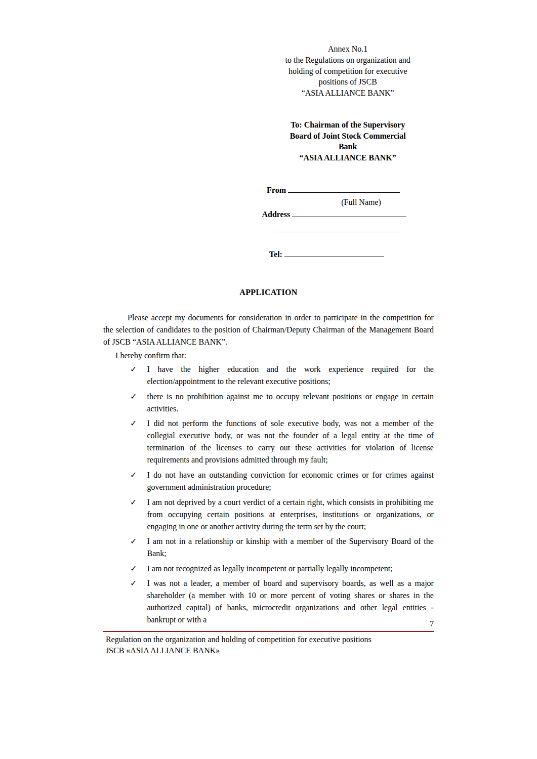Annex No.1
to the Regulations on organization and
holding of competition for executive
positions of JSCB
“ASIA ALLIANCE BANK”
To: Chairman of the Supervisory
Board of Joint Stock Commercial
Bank
“ASIA ALLIANCE BANK”
From
(Full Name)
Address
Tel:
APPLICATION
Please accept my documents for consideration in order to participate in the competition for the selection of candidates to the position of Chairman/Deputy Chairman of the Management Board of JSCB “ASIA ALLIANCE BANK”.
I hereby confirm that:
I have the higher education and the work experience required for the election/appointment to the relevant executive positions;
there is no prohibition against me to occupy relevant positions or engage in certain activities.
I did not perform the functions of sole executive body, was not a member of the collegial executive body, or was not the founder of a legal entity at the time of termination of the licenses to carry out these activities for violation of license requirements and provisions admitted through my fault;
I do not have an outstanding conviction for economic crimes or for crimes against government administration procedure;
I am not deprived by a court verdict of a certain right, which consists in prohibiting me from occupying certain positions at enterprises, institutions or organizations, or engaging in one or another activity during the term set by the court;
I am not in a relationship or kinship with a member of the Supervisory Board of the Bank;
I am not recognized as legally incompetent or partially legally incompetent;
I was not a leader, a member of board and supervisory boards, as well as a major shareholder (a member with 10 or more percent of voting shares or shares in the authorized capital) of banks, microcredit organizations and other legal entities - bankrupt or with a
7
Regulation on the organization and holding of competition for executive positions
JSCB «ASIA ALLIANCE BANK»